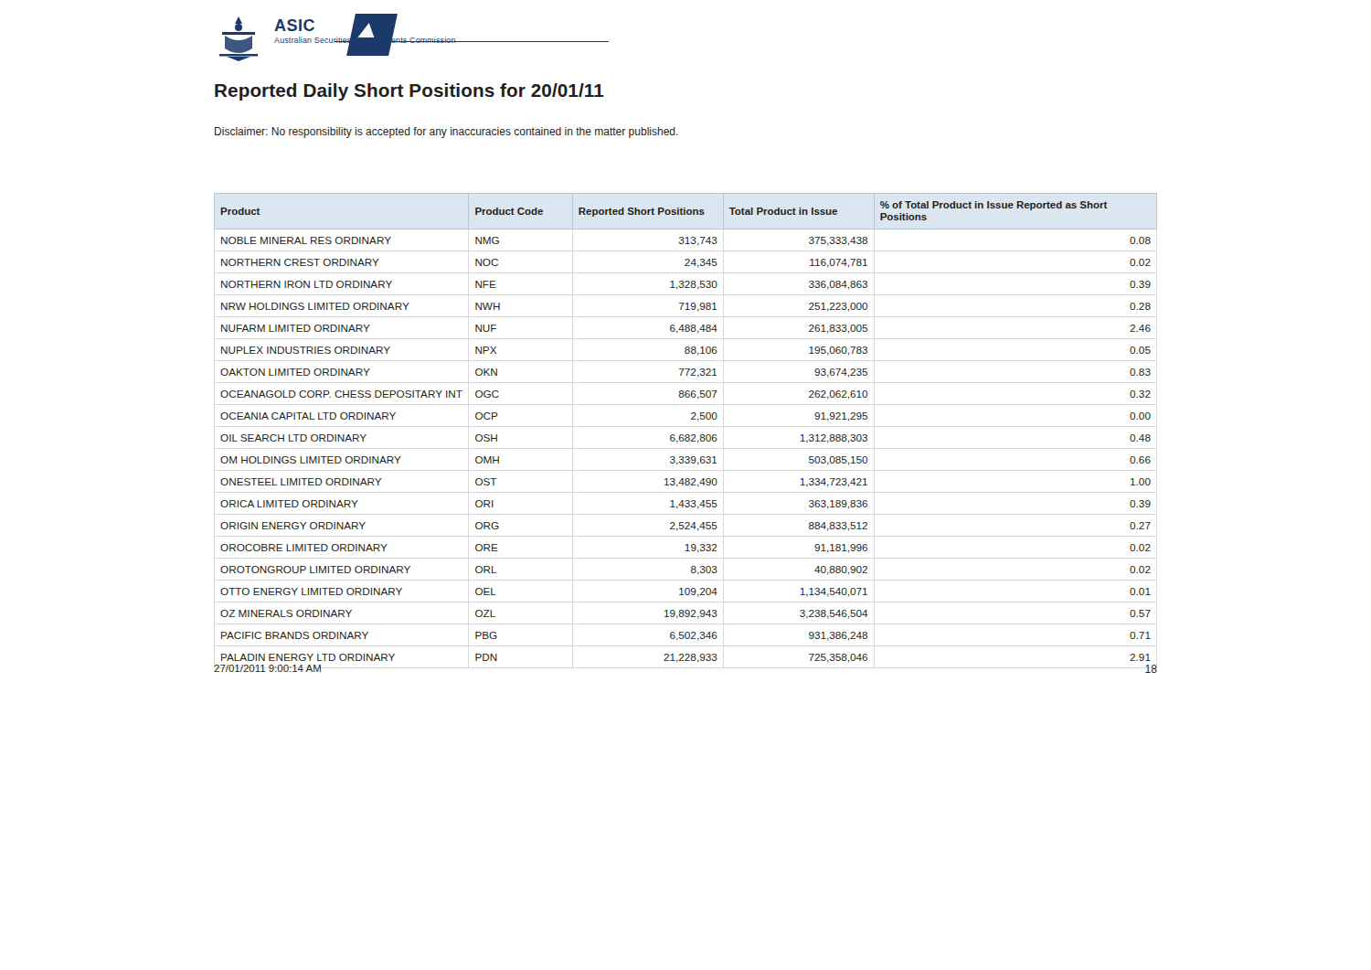ASIC
Australian Securities & Investments Commission
Reported Daily Short Positions for 20/01/11
Disclaimer: No responsibility is accepted for any inaccuracies contained in the matter published.
| Product | Product Code | Reported Short Positions | Total Product in Issue | % of Total Product in Issue Reported as Short Positions |
| --- | --- | --- | --- | --- |
| NOBLE MINERAL RES ORDINARY | NMG | 313,743 | 375,333,438 | 0.08 |
| NORTHERN CREST ORDINARY | NOC | 24,345 | 116,074,781 | 0.02 |
| NORTHERN IRON LTD ORDINARY | NFE | 1,328,530 | 336,084,863 | 0.39 |
| NRW HOLDINGS LIMITED ORDINARY | NWH | 719,981 | 251,223,000 | 0.28 |
| NUFARM LIMITED ORDINARY | NUF | 6,488,484 | 261,833,005 | 2.46 |
| NUPLEX INDUSTRIES ORDINARY | NPX | 88,106 | 195,060,783 | 0.05 |
| OAKTON LIMITED ORDINARY | OKN | 772,321 | 93,674,235 | 0.83 |
| OCEANAGOLD CORP. CHESS DEPOSITARY INT | OGC | 866,507 | 262,062,610 | 0.32 |
| OCEANIA CAPITAL LTD ORDINARY | OCP | 2,500 | 91,921,295 | 0.00 |
| OIL SEARCH LTD ORDINARY | OSH | 6,682,806 | 1,312,888,303 | 0.48 |
| OM HOLDINGS LIMITED ORDINARY | OMH | 3,339,631 | 503,085,150 | 0.66 |
| ONESTEEL LIMITED ORDINARY | OST | 13,482,490 | 1,334,723,421 | 1.00 |
| ORICA LIMITED ORDINARY | ORI | 1,433,455 | 363,189,836 | 0.39 |
| ORIGIN ENERGY ORDINARY | ORG | 2,524,455 | 884,833,512 | 0.27 |
| OROCOBRE LIMITED ORDINARY | ORE | 19,332 | 91,181,996 | 0.02 |
| OROTONGROUP LIMITED ORDINARY | ORL | 8,303 | 40,880,902 | 0.02 |
| OTTO ENERGY LIMITED ORDINARY | OEL | 109,204 | 1,134,540,071 | 0.01 |
| OZ MINERALS ORDINARY | OZL | 19,892,943 | 3,238,546,504 | 0.57 |
| PACIFIC BRANDS ORDINARY | PBG | 6,502,346 | 931,386,248 | 0.71 |
| PALADIN ENERGY LTD ORDINARY | PDN | 21,228,933 | 725,358,046 | 2.91 |
27/01/2011 9:00:14 AM 18